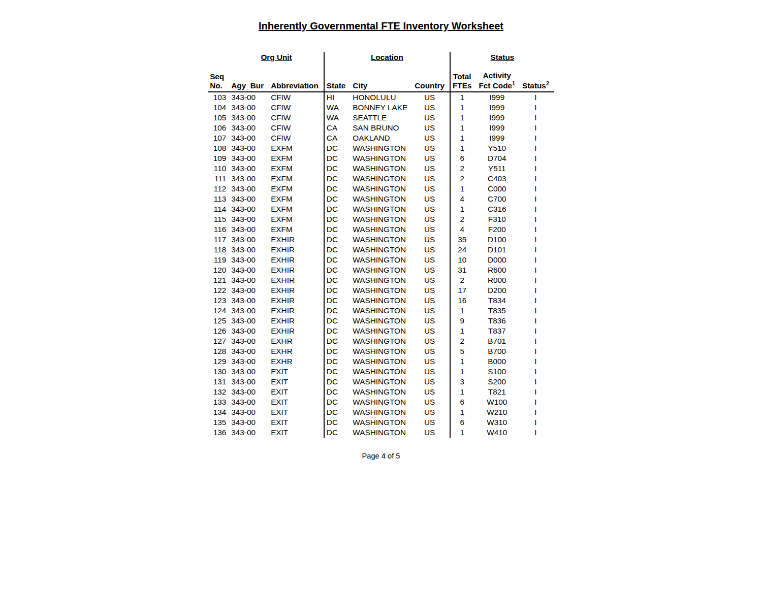Inherently Governmental FTE Inventory Worksheet
| | Org Unit | Location | Status |
| --- | --- | --- | --- |
| Seq No. | Agy_Bur | Abbreviation | State | City | Country | Total FTEs | Activity Fct Code 1 | Status 2 |
| 103 | 343-00 | CFIW | HI | HONOLULU | US | 1 | I999 | I |
| 104 | 343-00 | CFIW | WA | BONNEY LAKE | US | 1 | I999 | I |
| 105 | 343-00 | CFIW | WA | SEATTLE | US | 1 | I999 | I |
| 106 | 343-00 | CFIW | CA | SAN BRUNO | US | 1 | I999 | I |
| 107 | 343-00 | CFIW | CA | OAKLAND | US | 1 | I999 | I |
| 108 | 343-00 | EXFM | DC | WASHINGTON | US | 1 | Y510 | I |
| 109 | 343-00 | EXFM | DC | WASHINGTON | US | 6 | D704 | I |
| 110 | 343-00 | EXFM | DC | WASHINGTON | US | 2 | Y511 | I |
| 111 | 343-00 | EXFM | DC | WASHINGTON | US | 2 | C403 | I |
| 112 | 343-00 | EXFM | DC | WASHINGTON | US | 1 | C000 | I |
| 113 | 343-00 | EXFM | DC | WASHINGTON | US | 4 | C700 | I |
| 114 | 343-00 | EXFM | DC | WASHINGTON | US | 1 | C316 | I |
| 115 | 343-00 | EXFM | DC | WASHINGTON | US | 2 | F310 | I |
| 116 | 343-00 | EXFM | DC | WASHINGTON | US | 4 | F200 | I |
| 117 | 343-00 | EXHIR | DC | WASHINGTON | US | 35 | D100 | I |
| 118 | 343-00 | EXHIR | DC | WASHINGTON | US | 24 | D101 | I |
| 119 | 343-00 | EXHIR | DC | WASHINGTON | US | 10 | D000 | I |
| 120 | 343-00 | EXHIR | DC | WASHINGTON | US | 31 | R600 | I |
| 121 | 343-00 | EXHIR | DC | WASHINGTON | US | 2 | R000 | I |
| 122 | 343-00 | EXHIR | DC | WASHINGTON | US | 17 | D200 | I |
| 123 | 343-00 | EXHIR | DC | WASHINGTON | US | 16 | T834 | I |
| 124 | 343-00 | EXHIR | DC | WASHINGTON | US | 1 | T835 | I |
| 125 | 343-00 | EXHIR | DC | WASHINGTON | US | 9 | T836 | I |
| 126 | 343-00 | EXHIR | DC | WASHINGTON | US | 1 | T837 | I |
| 127 | 343-00 | EXHR | DC | WASHINGTON | US | 2 | B701 | I |
| 128 | 343-00 | EXHR | DC | WASHINGTON | US | 5 | B700 | I |
| 129 | 343-00 | EXHR | DC | WASHINGTON | US | 1 | B000 | I |
| 130 | 343-00 | EXIT | DC | WASHINGTON | US | 1 | S100 | I |
| 131 | 343-00 | EXIT | DC | WASHINGTON | US | 3 | S200 | I |
| 132 | 343-00 | EXIT | DC | WASHINGTON | US | 1 | T821 | I |
| 133 | 343-00 | EXIT | DC | WASHINGTON | US | 6 | W100 | I |
| 134 | 343-00 | EXIT | DC | WASHINGTON | US | 1 | W210 | I |
| 135 | 343-00 | EXIT | DC | WASHINGTON | US | 6 | W310 | I |
| 136 | 343-00 | EXIT | DC | WASHINGTON | US | 1 | W410 | I |
Page 4 of 5